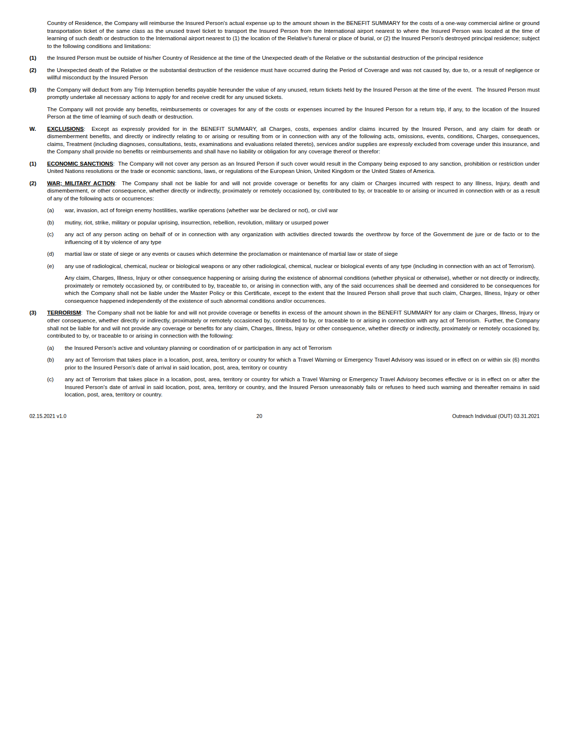Country of Residence, the Company will reimburse the Insured Person's actual expense up to the amount shown in the BENEFIT SUMMARY for the costs of a one-way commercial airline or ground transportation ticket of the same class as the unused travel ticket to transport the Insured Person from the International airport nearest to where the Insured Person was located at the time of learning of such death or destruction to the International airport nearest to (1) the location of the Relative's funeral or place of burial, or (2) the Insured Person's destroyed principal residence; subject to the following conditions and limitations:
(1) the Insured Person must be outside of his/her Country of Residence at the time of the Unexpected death of the Relative or the substantial destruction of the principal residence
(2) the Unexpected death of the Relative or the substantial destruction of the residence must have occurred during the Period of Coverage and was not caused by, due to, or a result of negligence or willful misconduct by the Insured Person
(3) the Company will deduct from any Trip Interruption benefits payable hereunder the value of any unused, return tickets held by the Insured Person at the time of the event. The Insured Person must promptly undertake all necessary actions to apply for and receive credit for any unused tickets.
The Company will not provide any benefits, reimbursements or coverages for any of the costs or expenses incurred by the Insured Person for a return trip, if any, to the location of the Insured Person at the time of learning of such death or destruction.
W. EXCLUSIONS: Except as expressly provided for in the BENEFIT SUMMARY, all Charges, costs, expenses and/or claims incurred by the Insured Person, and any claim for death or dismemberment benefits, and directly or indirectly relating to or arising or resulting from or in connection with any of the following acts, omissions, events, conditions, Charges, consequences, claims, Treatment (including diagnoses, consultations, tests, examinations and evaluations related thereto), services and/or supplies are expressly excluded from coverage under this insurance, and the Company shall provide no benefits or reimbursements and shall have no liability or obligation for any coverage thereof or therefor:
(1) ECONOMIC SANCTIONS: The Company will not cover any person as an Insured Person if such cover would result in the Company being exposed to any sanction, prohibition or restriction under United Nations resolutions or the trade or economic sanctions, laws, or regulations of the European Union, United Kingdom or the United States of America.
(2) WAR; MILITARY ACTION: The Company shall not be liable for and will not provide coverage or benefits for any claim or Charges incurred with respect to any Illness, Injury, death and dismemberment, or other consequence, whether directly or indirectly, proximately or remotely occasioned by, contributed to by, or traceable to or arising or incurred in connection with or as a result of any of the following acts or occurrences:
(a) war, invasion, act of foreign enemy hostilities, warlike operations (whether war be declared or not), or civil war
(b) mutiny, riot, strike, military or popular uprising, insurrection, rebellion, revolution, military or usurped power
(c) any act of any person acting on behalf of or in connection with any organization with activities directed towards the overthrow by force of the Government de jure or de facto or to the influencing of it by violence of any type
(d) martial law or state of siege or any events or causes which determine the proclamation or maintenance of martial law or state of siege
(e) any use of radiological, chemical, nuclear or biological weapons or any other radiological, chemical, nuclear or biological events of any type (including in connection with an act of Terrorism).
Any claim, Charges, Illness, Injury or other consequence happening or arising during the existence of abnormal conditions (whether physical or otherwise), whether or not directly or indirectly, proximately or remotely occasioned by, or contributed to by, traceable to, or arising in connection with, any of the said occurrences shall be deemed and considered to be consequences for which the Company shall not be liable under the Master Policy or this Certificate, except to the extent that the Insured Person shall prove that such claim, Charges, Illness, Injury or other consequence happened independently of the existence of such abnormal conditions and/or occurrences.
(3) TERRORISM: The Company shall not be liable for and will not provide coverage or benefits in excess of the amount shown in the BENEFIT SUMMARY for any claim or Charges, Illness, Injury or other consequence, whether directly or indirectly, proximately or remotely occasioned by, contributed to by, or traceable to or arising in connection with any act of Terrorism. Further, the Company shall not be liable for and will not provide any coverage or benefits for any claim, Charges, Illness, Injury or other consequence, whether directly or indirectly, proximately or remotely occasioned by, contributed to by, or traceable to or arising in connection with the following:
(a) the Insured Person's active and voluntary planning or coordination of or participation in any act of Terrorism
(b) any act of Terrorism that takes place in a location, post, area, territory or country for which a Travel Warning or Emergency Travel Advisory was issued or in effect on or within six (6) months prior to the Insured Person's date of arrival in said location, post, area, territory or country
(c) any act of Terrorism that takes place in a location, post, area, territory or country for which a Travel Warning or Emergency Travel Advisory becomes effective or is in effect on or after the Insured Person's date of arrival in said location, post, area, territory or country, and the Insured Person unreasonably fails or refuses to heed such warning and thereafter remains in said location, post, area, territory or country.
02.15.2021 v1.0 20 Outreach Individual (OUT) 03.31.2021